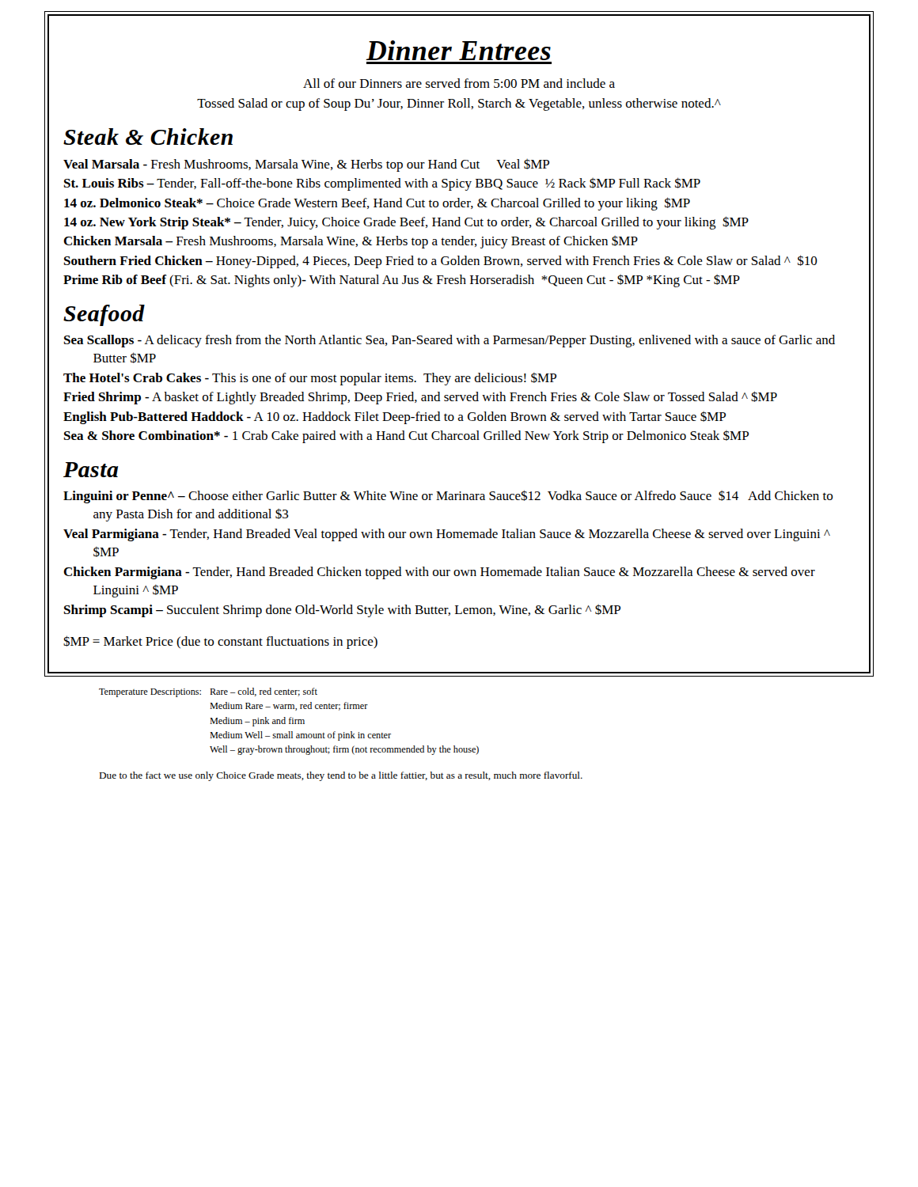Dinner Entrees
All of our Dinners are served from 5:00 PM and include a
Tossed Salad or cup of Soup Du’ Jour, Dinner Roll, Starch & Vegetable, unless otherwise noted.^
Steak & Chicken
Veal Marsala - Fresh Mushrooms, Marsala Wine, & Herbs top our Hand Cut Veal $MP
St. Louis Ribs – Tender, Fall-off-the-bone Ribs complimented with a Spicy BBQ Sauce ½ Rack $MP Full Rack $MP
14 oz. Delmonico Steak* – Choice Grade Western Beef, Hand Cut to order, & Charcoal Grilled to your liking $MP
14 oz. New York Strip Steak* – Tender, Juicy, Choice Grade Beef, Hand Cut to order, & Charcoal Grilled to your liking $MP
Chicken Marsala – Fresh Mushrooms, Marsala Wine, & Herbs top a tender, juicy Breast of Chicken $MP
Southern Fried Chicken – Honey-Dipped, 4 Pieces, Deep Fried to a Golden Brown, served with French Fries & Cole Slaw or Salad ^ $10
Prime Rib of Beef (Fri. & Sat. Nights only)- With Natural Au Jus & Fresh Horseradish *Queen Cut - $MP *King Cut - $MP
Seafood
Sea Scallops - A delicacy fresh from the North Atlantic Sea, Pan-Seared with a Parmesan/Pepper Dusting, enlivened with a sauce of Garlic and Butter $MP
The Hotel's Crab Cakes - This is one of our most popular items. They are delicious! $MP
Fried Shrimp - A basket of Lightly Breaded Shrimp, Deep Fried, and served with French Fries & Cole Slaw or Tossed Salad ^ $MP
English Pub-Battered Haddock - A 10 oz. Haddock Filet Deep-fried to a Golden Brown & served with Tartar Sauce $MP
Sea & Shore Combination* - 1 Crab Cake paired with a Hand Cut Charcoal Grilled New York Strip or Delmonico Steak $MP
Pasta
Linguini or Penne^ – Choose either Garlic Butter & White Wine or Marinara Sauce$12 Vodka Sauce or Alfredo Sauce $14 Add Chicken to any Pasta Dish for and additional $3
Veal Parmigiana - Tender, Hand Breaded Veal topped with our own Homemade Italian Sauce & Mozzarella Cheese & served over Linguini ^ $MP
Chicken Parmigiana - Tender, Hand Breaded Chicken topped with our own Homemade Italian Sauce & Mozzarella Cheese & served over Linguini ^ $MP
Shrimp Scampi – Succulent Shrimp done Old-World Style with Butter, Lemon, Wine, & Garlic ^ $MP
$MP = Market Price (due to constant fluctuations in price)
| Temperature Descriptions: | Rare – cold, red center; soft |
| | Medium Rare – warm, red center; firmer |
| | Medium – pink and firm |
| | Medium Well – small amount of pink in center |
| | Well – gray-brown throughout; firm (not recommended by the house) |
Due to the fact we use only Choice Grade meats, they tend to be a little fattier, but as a result, much more flavorful.